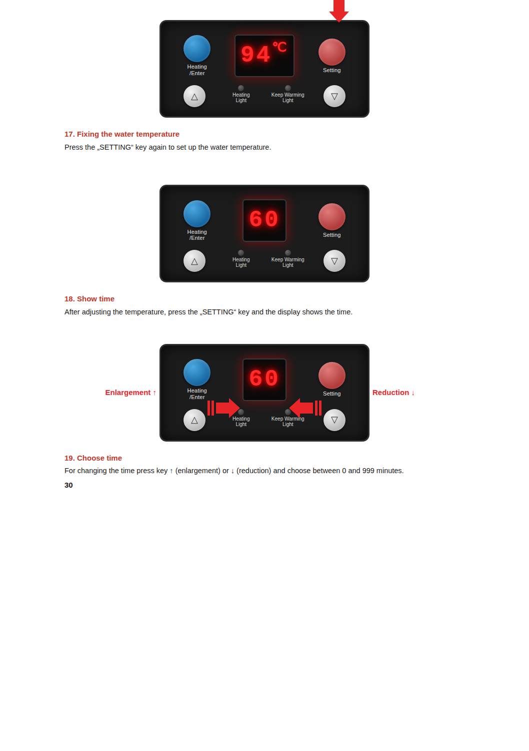Heating
/Enter
94℃
Setting
△
Heating
Light
Keep Warming
Light
▽
17. Fixing the water temperature
Press the „SETTING“ key again to set up the water temperature.
Heating
/Enter
​60
Setting
△
Heating
Light
Keep Warming
Light
▽
18. Show time
After adjusting the temperature, press the „SETTING“ key and the display shows the time.
Enlargement ↑
Heating
/Enter
​60
Setting
△
Heating
Light
Keep Warming
Light
▽
Reduction ↓
19. Choose time
For changing the time press key ↑ (enlargement) or ↓ (reduction) and choose between 0 and 999 minutes.
30